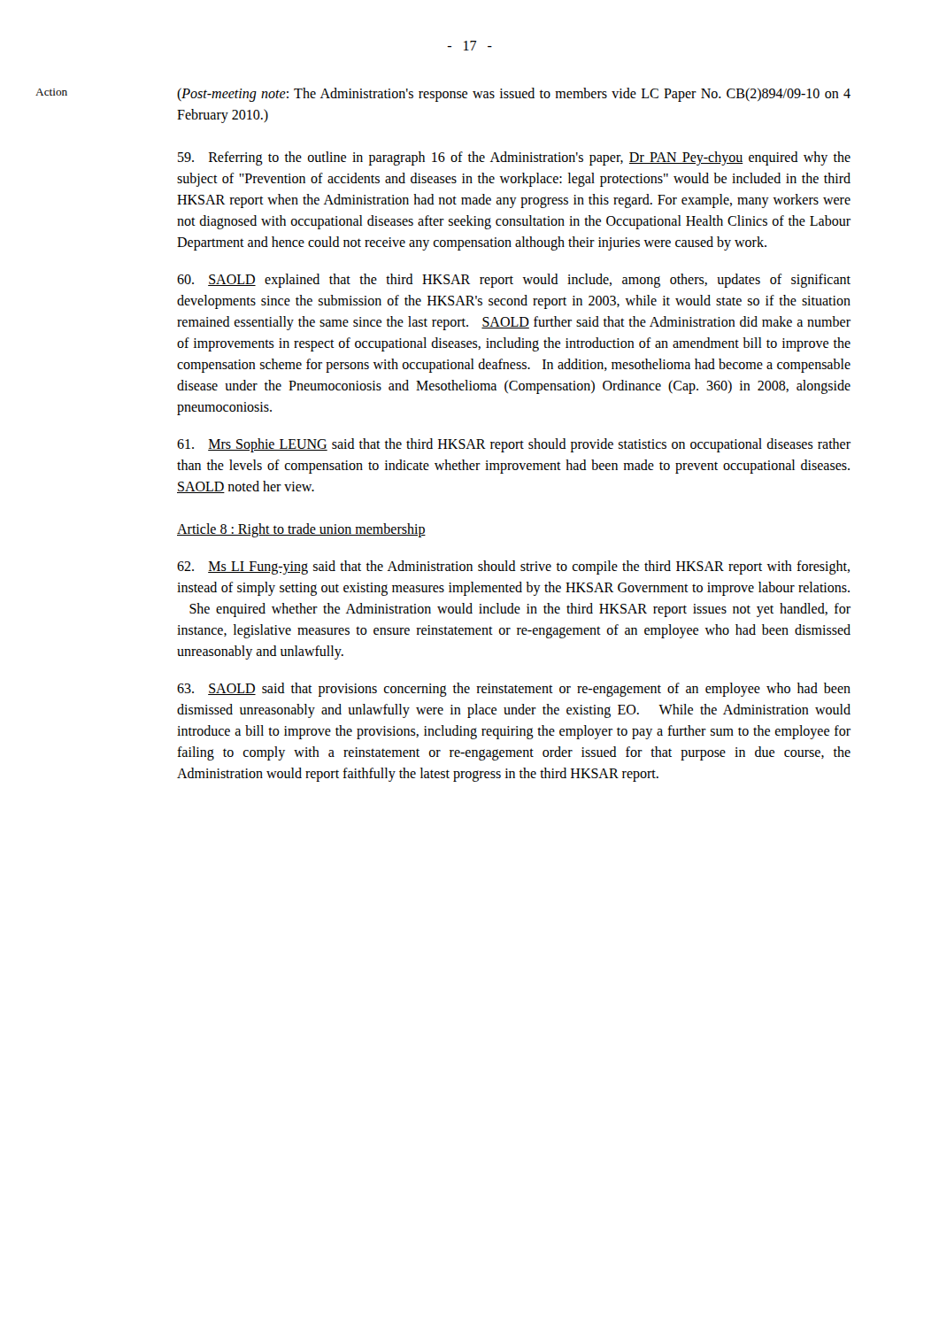- 17 -
Action
(Post-meeting note: The Administration's response was issued to members vide LC Paper No. CB(2)894/09-10 on 4 February 2010.)
59. Referring to the outline in paragraph 16 of the Administration's paper, Dr PAN Pey-chyou enquired why the subject of "Prevention of accidents and diseases in the workplace: legal protections" would be included in the third HKSAR report when the Administration had not made any progress in this regard. For example, many workers were not diagnosed with occupational diseases after seeking consultation in the Occupational Health Clinics of the Labour Department and hence could not receive any compensation although their injuries were caused by work.
60. SAOLD explained that the third HKSAR report would include, among others, updates of significant developments since the submission of the HKSAR's second report in 2003, while it would state so if the situation remained essentially the same since the last report. SAOLD further said that the Administration did make a number of improvements in respect of occupational diseases, including the introduction of an amendment bill to improve the compensation scheme for persons with occupational deafness. In addition, mesothelioma had become a compensable disease under the Pneumoconiosis and Mesothelioma (Compensation) Ordinance (Cap. 360) in 2008, alongside pneumoconiosis.
61. Mrs Sophie LEUNG said that the third HKSAR report should provide statistics on occupational diseases rather than the levels of compensation to indicate whether improvement had been made to prevent occupational diseases. SAOLD noted her view.
Article 8 : Right to trade union membership
62. Ms LI Fung-ying said that the Administration should strive to compile the third HKSAR report with foresight, instead of simply setting out existing measures implemented by the HKSAR Government to improve labour relations. She enquired whether the Administration would include in the third HKSAR report issues not yet handled, for instance, legislative measures to ensure reinstatement or re-engagement of an employee who had been dismissed unreasonably and unlawfully.
63. SAOLD said that provisions concerning the reinstatement or re-engagement of an employee who had been dismissed unreasonably and unlawfully were in place under the existing EO. While the Administration would introduce a bill to improve the provisions, including requiring the employer to pay a further sum to the employee for failing to comply with a reinstatement or re-engagement order issued for that purpose in due course, the Administration would report faithfully the latest progress in the third HKSAR report.